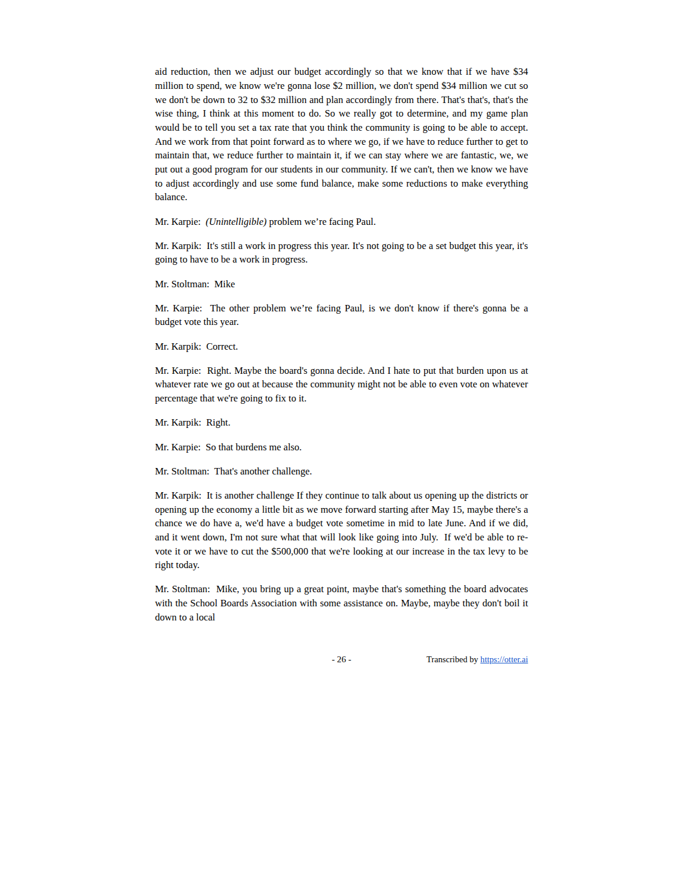aid reduction, then we adjust our budget accordingly so that we know that if we have $34 million to spend, we know we're gonna lose $2 million, we don't spend $34 million we cut so we don't be down to 32 to $32 million and plan accordingly from there. That's that's, that's the wise thing, I think at this moment to do. So we really got to determine, and my game plan would be to tell you set a tax rate that you think the community is going to be able to accept. And we work from that point forward as to where we go, if we have to reduce further to get to maintain that, we reduce further to maintain it, if we can stay where we are fantastic, we, we put out a good program for our students in our community. If we can't, then we know we have to adjust accordingly and use some fund balance, make some reductions to make everything balance.
Mr. Karpie: (Unintelligible) problem we’re facing Paul.
Mr. Karpik: It's still a work in progress this year. It's not going to be a set budget this year, it's going to have to be a work in progress.
Mr. Stoltman: Mike
Mr. Karpie: The other problem we’re facing Paul, is we don't know if there's gonna be a budget vote this year.
Mr. Karpik: Correct.
Mr. Karpie: Right. Maybe the board's gonna decide. And I hate to put that burden upon us at whatever rate we go out at because the community might not be able to even vote on whatever percentage that we're going to fix to it.
Mr. Karpik: Right.
Mr. Karpie: So that burdens me also.
Mr. Stoltman: That's another challenge.
Mr. Karpik: It is another challenge If they continue to talk about us opening up the districts or opening up the economy a little bit as we move forward starting after May 15, maybe there's a chance we do have a, we'd have a budget vote sometime in mid to late June. And if we did, and it went down, I'm not sure what that will look like going into July. If we'd be able to re-vote it or we have to cut the $500,000 that we're looking at our increase in the tax levy to be right today.
Mr. Stoltman: Mike, you bring up a great point, maybe that's something the board advocates with the School Boards Association with some assistance on. Maybe, maybe they don't boil it down to a local
- 26 -
Transcribed by https://otter.ai